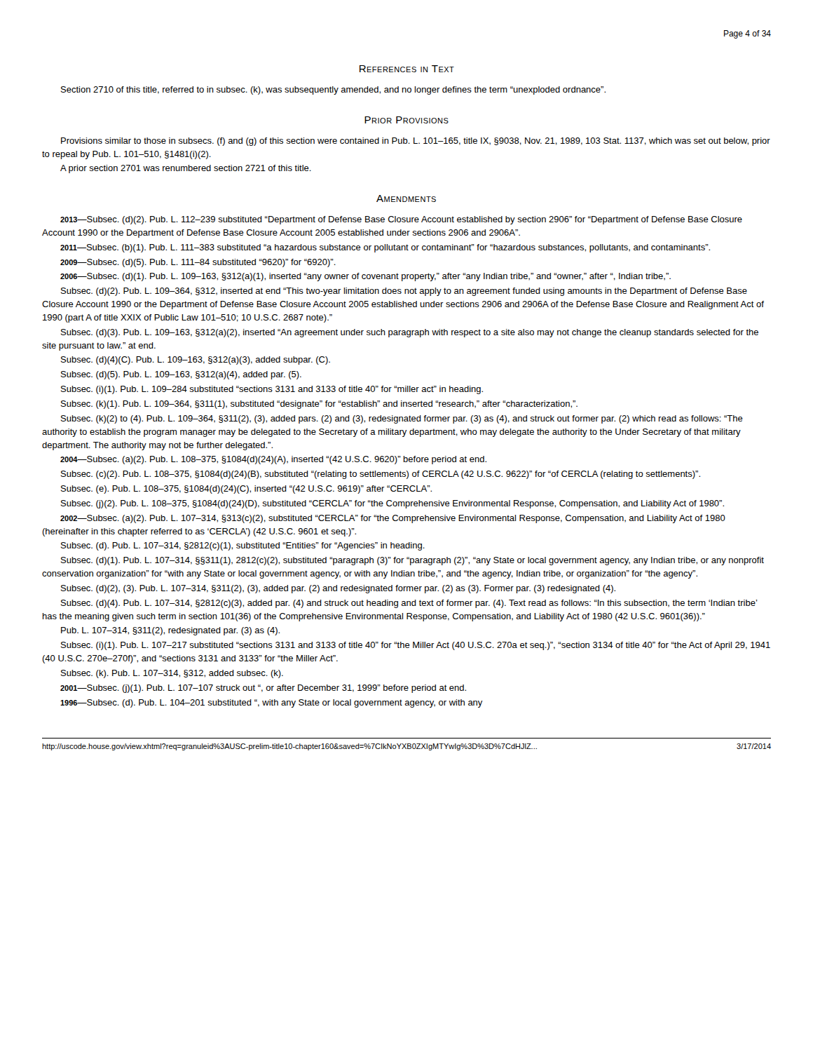Page 4 of 34
References in Text
Section 2710 of this title, referred to in subsec. (k), was subsequently amended, and no longer defines the term “unexploded ordnance”.
Prior Provisions
Provisions similar to those in subsecs. (f) and (g) of this section were contained in Pub. L. 101–165, title IX, §9038, Nov. 21, 1989, 103 Stat. 1137, which was set out below, prior to repeal by Pub. L. 101–510, §1481(i)(2).
A prior section 2701 was renumbered section 2721 of this title.
Amendments
2013—Subsec. (d)(2). Pub. L. 112–239 substituted “Department of Defense Base Closure Account established by section 2906” for “Department of Defense Base Closure Account 1990 or the Department of Defense Base Closure Account 2005 established under sections 2906 and 2906A”.
2011—Subsec. (b)(1). Pub. L. 111–383 substituted “a hazardous substance or pollutant or contaminant” for “hazardous substances, pollutants, and contaminants”.
2009—Subsec. (d)(5). Pub. L. 111–84 substituted “9620)” for “6920)”.
2006—Subsec. (d)(1). Pub. L. 109–163, §312(a)(1), inserted “any owner of covenant property,” after “any Indian tribe,” and “owner,” after “, Indian tribe,”.
Subsec. (d)(2). Pub. L. 109–364, §312, inserted at end “This two-year limitation does not apply to an agreement funded using amounts in the Department of Defense Base Closure Account 1990 or the Department of Defense Base Closure Account 2005 established under sections 2906 and 2906A of the Defense Base Closure and Realignment Act of 1990 (part A of title XXIX of Public Law 101–510; 10 U.S.C. 2687 note).”
Subsec. (d)(3). Pub. L. 109–163, §312(a)(2), inserted “An agreement under such paragraph with respect to a site also may not change the cleanup standards selected for the site pursuant to law.” at end.
Subsec. (d)(4)(C). Pub. L. 109–163, §312(a)(3), added subpar. (C).
Subsec. (d)(5). Pub. L. 109–163, §312(a)(4), added par. (5).
Subsec. (i)(1). Pub. L. 109–284 substituted “sections 3131 and 3133 of title 40” for “miller act” in heading.
Subsec. (k)(1). Pub. L. 109–364, §311(1), substituted “designate” for “establish” and inserted “research,” after “characterization,”.
Subsec. (k)(2) to (4). Pub. L. 109–364, §311(2), (3), added pars. (2) and (3), redesignated former par. (3) as (4), and struck out former par. (2) which read as follows: “The authority to establish the program manager may be delegated to the Secretary of a military department, who may delegate the authority to the Under Secretary of that military department. The authority may not be further delegated.”.
2004—Subsec. (a)(2). Pub. L. 108–375, §1084(d)(24)(A), inserted “(42 U.S.C. 9620)” before period at end.
Subsec. (c)(2). Pub. L. 108–375, §1084(d)(24)(B), substituted “(relating to settlements) of CERCLA (42 U.S.C. 9622)” for “of CERCLA (relating to settlements)”.
Subsec. (e). Pub. L. 108–375, §1084(d)(24)(C), inserted “(42 U.S.C. 9619)” after “CERCLA”.
Subsec. (j)(2). Pub. L. 108–375, §1084(d)(24)(D), substituted “CERCLA” for “the Comprehensive Environmental Response, Compensation, and Liability Act of 1980”.
2002—Subsec. (a)(2). Pub. L. 107–314, §313(c)(2), substituted “CERCLA” for “the Comprehensive Environmental Response, Compensation, and Liability Act of 1980 (hereinafter in this chapter referred to as ‘CERCLA’) (42 U.S.C. 9601 et seq.)”.
Subsec. (d). Pub. L. 107–314, §2812(c)(1), substituted “Entities” for “Agencies” in heading.
Subsec. (d)(1). Pub. L. 107–314, §§311(1), 2812(c)(2), substituted “paragraph (3)” for “paragraph (2)”, “any State or local government agency, any Indian tribe, or any nonprofit conservation organization” for “with any State or local government agency, or with any Indian tribe,”, and “the agency, Indian tribe, or organization” for “the agency”.
Subsec. (d)(2), (3). Pub. L. 107–314, §311(2), (3), added par. (2) and redesignated former par. (2) as (3). Former par. (3) redesignated (4).
Subsec. (d)(4). Pub. L. 107–314, §2812(c)(3), added par. (4) and struck out heading and text of former par. (4). Text read as follows: “In this subsection, the term ‘Indian tribe’ has the meaning given such term in section 101(36) of the Comprehensive Environmental Response, Compensation, and Liability Act of 1980 (42 U.S.C. 9601(36)).”
Pub. L. 107–314, §311(2), redesignated par. (3) as (4).
Subsec. (i)(1). Pub. L. 107–217 substituted “sections 3131 and 3133 of title 40” for “the Miller Act (40 U.S.C. 270a et seq.)”, “section 3134 of title 40” for “the Act of April 29, 1941 (40 U.S.C. 270e–270f)”, and “sections 3131 and 3133” for “the Miller Act”.
Subsec. (k). Pub. L. 107–314, §312, added subsec. (k).
2001—Subsec. (j)(1). Pub. L. 107–107 struck out “, or after December 31, 1999” before period at end.
1996—Subsec. (d). Pub. L. 104–201 substituted “, with any State or local government agency, or with any
http://uscode.house.gov/view.xhtml?req=granuleid%3AUSC-prelim-title10-chapter160&saved=%7CIkNoYXB0ZXIgMTYwIg%3D%3D%7CdHJlZ... 3/17/2014